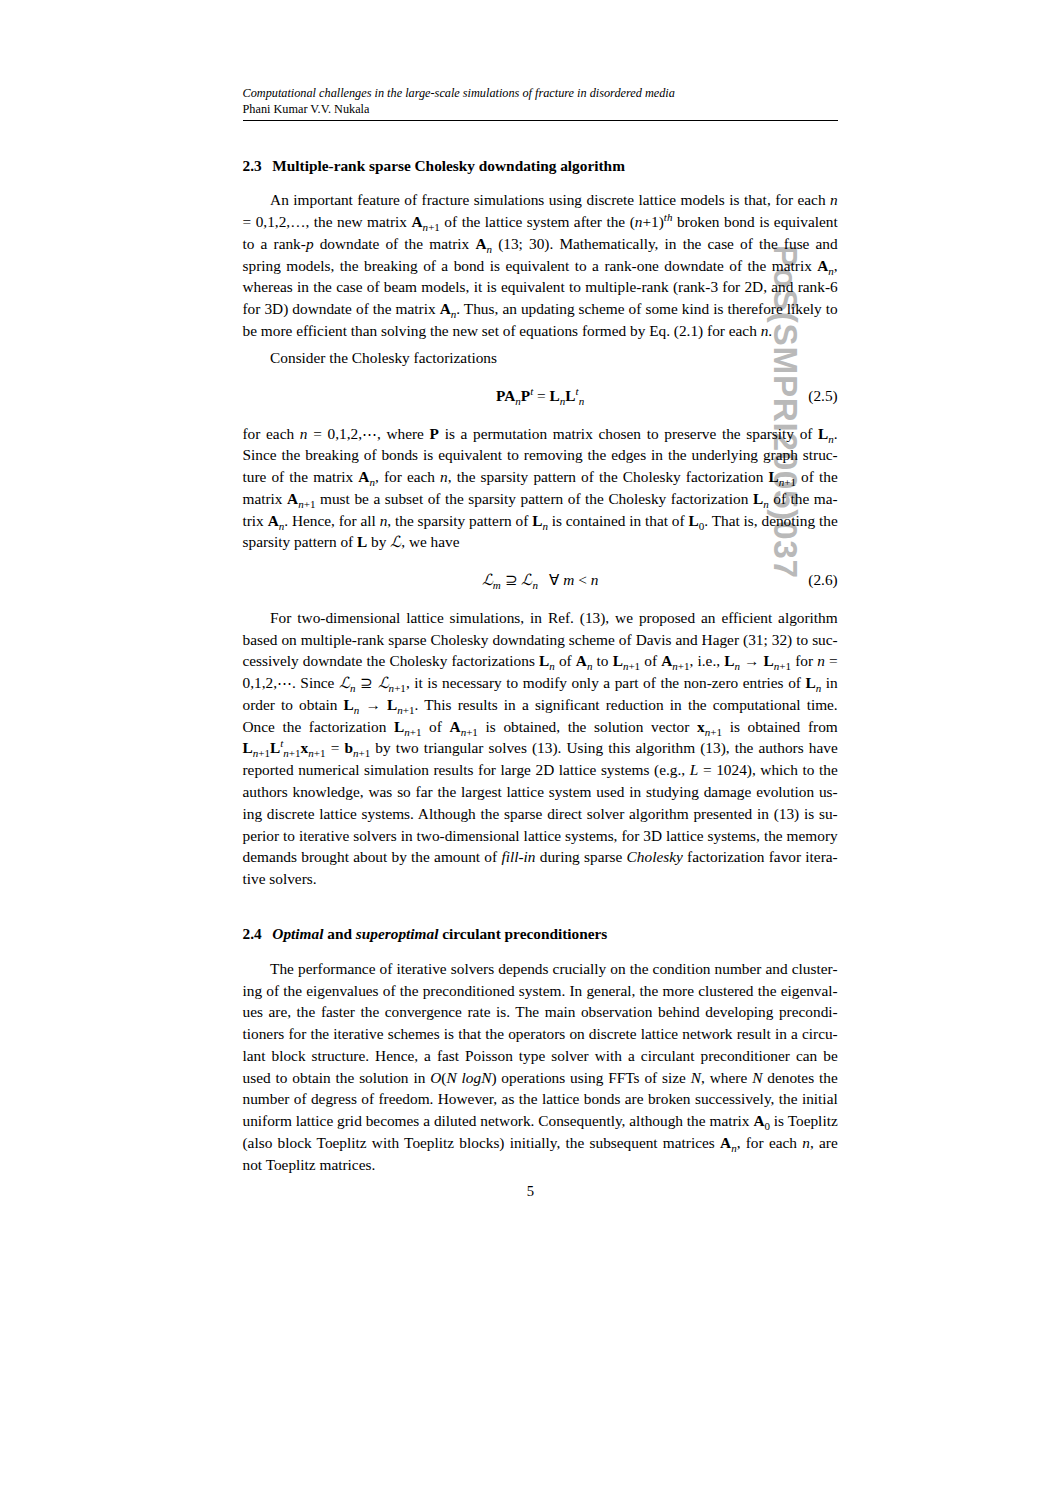PoS(SMPRI2005)037
Computational challenges in the large-scale simulations of fracture in disordered media
Phani Kumar V.V. Nukala
2.3 Multiple-rank sparse Cholesky downdating algorithm
An important feature of fracture simulations using discrete lattice models is that, for each n = 0,1,2,…, the new matrix An+1 of the lattice system after the (n+1)th broken bond is equivalent to a rank-p downdate of the matrix An (13; 30). Mathematically, in the case of the fuse and spring models, the breaking of a bond is equivalent to a rank-one downdate of the matrix An, whereas in the case of beam models, it is equivalent to multiple-rank (rank-3 for 2D, and rank-6 for 3D) downdate of the matrix An. Thus, an updating scheme of some kind is therefore likely to be more efficient than solving the new set of equations formed by Eq. (2.1) for each n.
Consider the Cholesky factorizations
PAnPt = LnLtn (2.5)
for each n = 0,1,2,⋯, where P is a permutation matrix chosen to preserve the sparsity of Ln. Since the breaking of bonds is equivalent to removing the edges in the underlying graph structure of the matrix An, for each n, the sparsity pattern of the Cholesky factorization Ln+1 of the matrix An+1 must be a subset of the sparsity pattern of the Cholesky factorization Ln of the matrix An. Hence, for all n, the sparsity pattern of Ln is contained in that of L0. That is, denoting the sparsity pattern of L by ℒ, we have
ℒm ⊇ ℒn ∀ m < n (2.6)
For two-dimensional lattice simulations, in Ref. (13), we proposed an efficient algorithm based on multiple-rank sparse Cholesky downdating scheme of Davis and Hager (31; 32) to successively downdate the Cholesky factorizations Ln of An to Ln+1 of An+1, i.e., Ln → Ln+1 for n = 0,1,2,⋯. Since ℒn ⊇ ℒn+1, it is necessary to modify only a part of the non-zero entries of Ln in order to obtain Ln → Ln+1. This results in a significant reduction in the computational time. Once the factorization Ln+1 of An+1 is obtained, the solution vector xn+1 is obtained from Ln+1Ltn+1xn+1 = bn+1 by two triangular solves (13). Using this algorithm (13), the authors have reported numerical simulation results for large 2D lattice systems (e.g., L = 1024), which to the authors knowledge, was so far the largest lattice system used in studying damage evolution using discrete lattice systems. Although the sparse direct solver algorithm presented in (13) is superior to iterative solvers in two-dimensional lattice systems, for 3D lattice systems, the memory demands brought about by the amount of fill-in during sparse Cholesky factorization favor iterative solvers.
2.4 Optimal and superoptimal circulant preconditioners
The performance of iterative solvers depends crucially on the condition number and clustering of the eigenvalues of the preconditioned system. In general, the more clustered the eigenvalues are, the faster the convergence rate is. The main observation behind developing preconditioners for the iterative schemes is that the operators on discrete lattice network result in a circulant block structure. Hence, a fast Poisson type solver with a circulant preconditioner can be used to obtain the solution in O(N logN) operations using FFTs of size N, where N denotes the number of degress of freedom. However, as the lattice bonds are broken successively, the initial uniform lattice grid becomes a diluted network. Consequently, although the matrix A0 is Toeplitz (also block Toeplitz with Toeplitz blocks) initially, the subsequent matrices An, for each n, are not Toeplitz matrices.
5